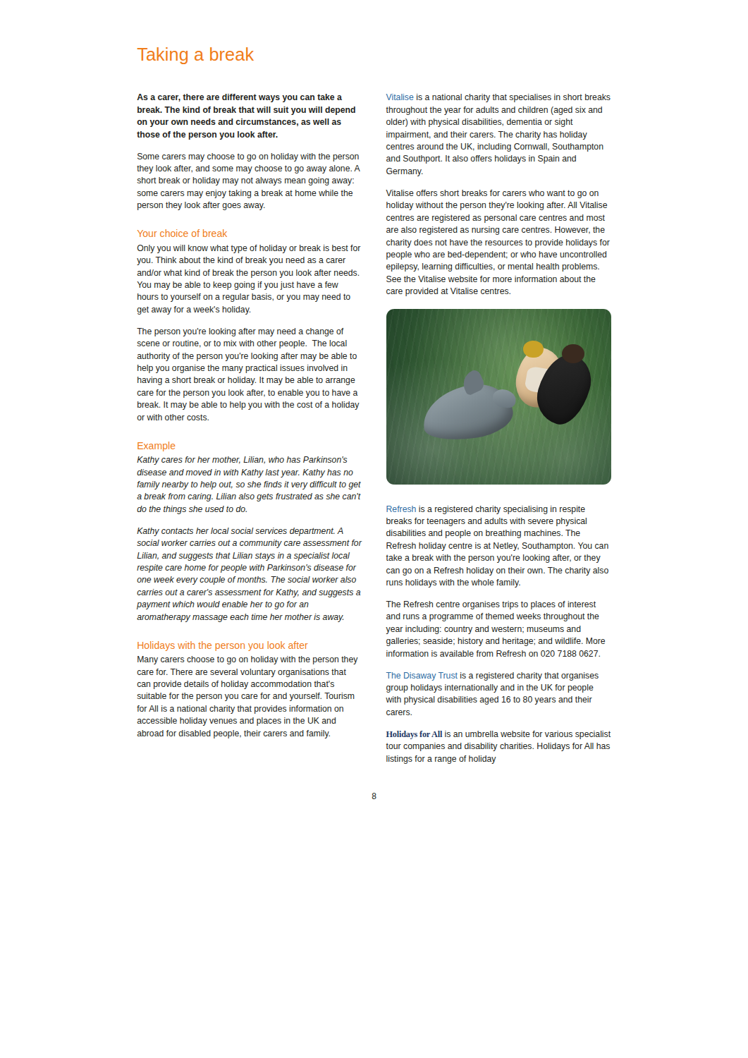Taking a break
As a carer, there are different ways you can take a break. The kind of break that will suit you will depend on your own needs and circumstances, as well as those of the person you look after.
Some carers may choose to go on holiday with the person they look after, and some may choose to go away alone. A short break or holiday may not always mean going away: some carers may enjoy taking a break at home while the person they look after goes away.
Your choice of break
Only you will know what type of holiday or break is best for you. Think about the kind of break you need as a carer and/or what kind of break the person you look after needs. You may be able to keep going if you just have a few hours to yourself on a regular basis, or you may need to get away for a week's holiday.
The person you're looking after may need a change of scene or routine, or to mix with other people. The local authority of the person you're looking after may be able to help you organise the many practical issues involved in having a short break or holiday. It may be able to arrange care for the person you look after, to enable you to have a break. It may be able to help you with the cost of a holiday or with other costs.
Example
Kathy cares for her mother, Lilian, who has Parkinson's disease and moved in with Kathy last year. Kathy has no family nearby to help out, so she finds it very difficult to get a break from caring. Lilian also gets frustrated as she can't do the things she used to do.
Kathy contacts her local social services department. A social worker carries out a community care assessment for Lilian, and suggests that Lilian stays in a specialist local respite care home for people with Parkinson's disease for one week every couple of months. The social worker also carries out a carer's assessment for Kathy, and suggests a payment which would enable her to go for an aromatherapy massage each time her mother is away.
Holidays with the person you look after
Many carers choose to go on holiday with the person they care for. There are several voluntary organisations that can provide details of holiday accommodation that's suitable for the person you care for and yourself. Tourism for All is a national charity that provides information on accessible holiday venues and places in the UK and abroad for disabled people, their carers and family.
Vitalise is a national charity that specialises in short breaks throughout the year for adults and children (aged six and older) with physical disabilities, dementia or sight impairment, and their carers. The charity has holiday centres around the UK, including Cornwall, Southampton and Southport. It also offers holidays in Spain and Germany.
Vitalise offers short breaks for carers who want to go on holiday without the person they're looking after. All Vitalise centres are registered as personal care centres and most are also registered as nursing care centres. However, the charity does not have the resources to provide holidays for people who are bed-dependent; or who have uncontrolled epilepsy, learning difficulties, or mental health problems. See the Vitalise website for more information about the care provided at Vitalise centres.
Refresh is a registered charity specialising in respite breaks for teenagers and adults with severe physical disabilities and people on breathing machines. The Refresh holiday centre is at Netley, Southampton. You can take a break with the person you're looking after, or they can go on a Refresh holiday on their own. The charity also runs holidays with the whole family.
The Refresh centre organises trips to places of interest and runs a programme of themed weeks throughout the year including: country and western; museums and galleries; seaside; history and heritage; and wildlife. More information is available from Refresh on 020 7188 0627.
The Disaway Trust is a registered charity that organises group holidays internationally and in the UK for people with physical disabilities aged 16 to 80 years and their carers.
Holidays for All is an umbrella website for various specialist tour companies and disability charities. Holidays for All has listings for a range of holiday
8